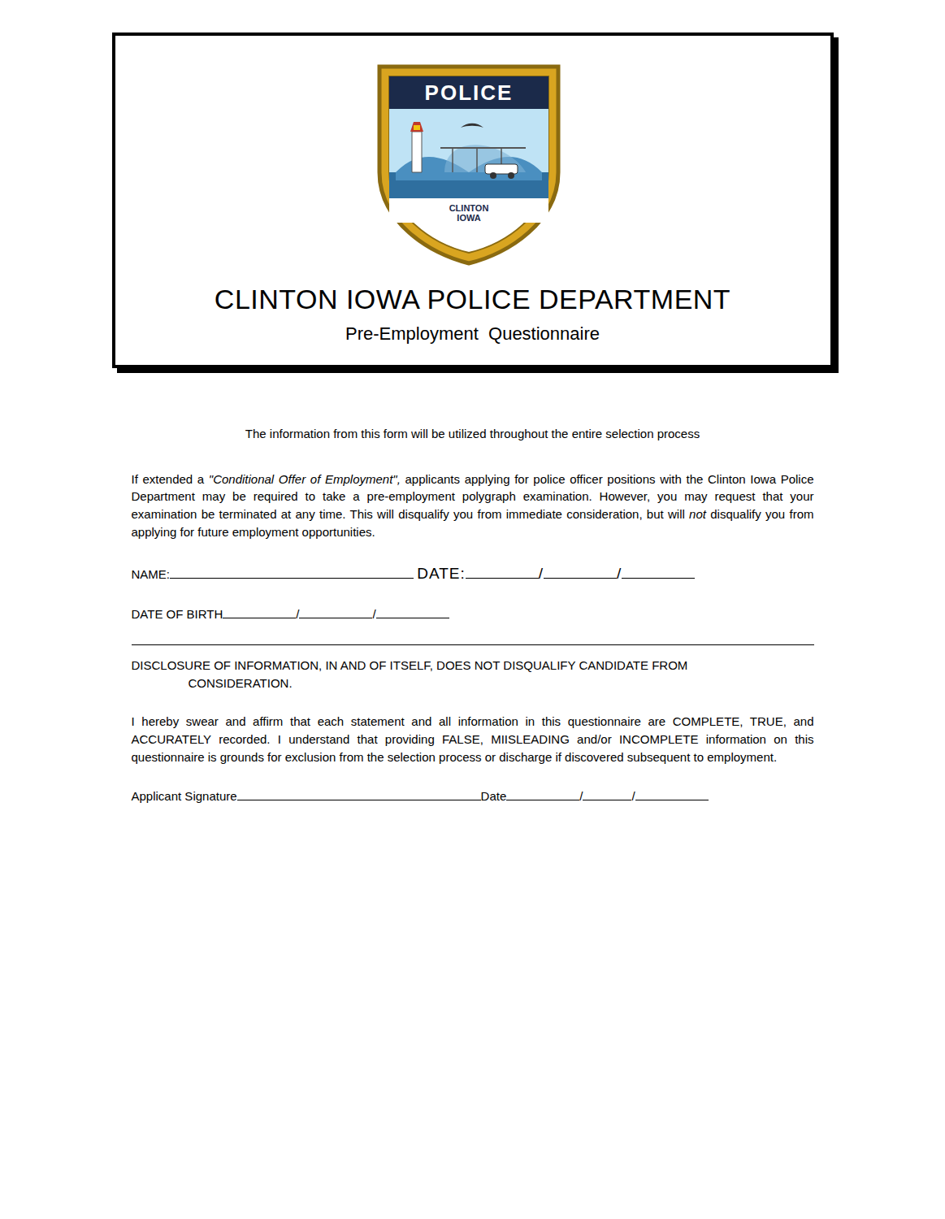POLICE CLINTON IOWA
CLINTON IOWA POLICE DEPARTMENT
Pre-Employment Questionnaire
The information from this form will be utilized throughout the entire selection process
If extended a "Conditional Offer of Employment", applicants applying for police officer positions with the Clinton Iowa Police Department may be required to take a pre-employment polygraph examination. However, you may request that your examination be terminated at any time. This will disqualify you from immediate consideration, but will not disqualify you from applying for future employment opportunities.
NAME: DATE: / /
DATE OF BIRTH / /
DISCLOSURE OF INFORMATION, IN AND OF ITSELF, DOES NOT DISQUALIFY CANDIDATE FROM CONSIDERATION.
I hereby swear and affirm that each statement and all information in this questionnaire are COMPLETE, TRUE, and ACCURATELY recorded. I understand that providing FALSE, MIISLEADING and/or INCOMPLETE information on this questionnaire is grounds for exclusion from the selection process or discharge if discovered subsequent to employment.
Applicant Signature Date / /